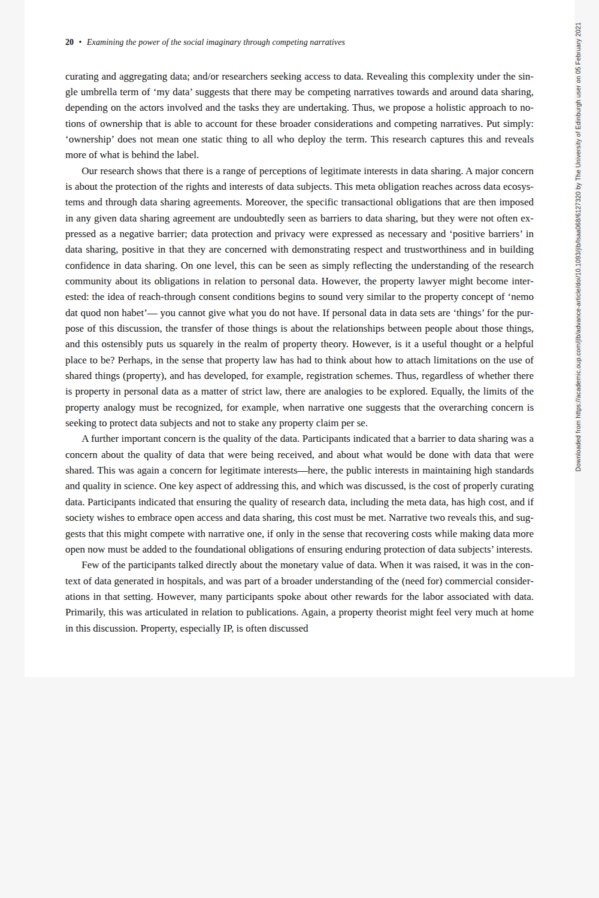Downloaded from https://academic.oup.com/jlb/advance-article/doi/10.1093/jlb/lsaa068/6127320 by The University of Edinburgh user on 05 February 2021
20•Examining the power of the social imaginary through competing narratives
curating and aggregating data; and/or researchers seeking access to data. Revealing this complexity under the single umbrella term of ‘my data’ suggests that there may be competing narratives towards and around data sharing, depending on the actors involved and the tasks they are undertaking. Thus, we propose a holistic approach to notions of ownership that is able to account for these broader considerations and competing narratives. Put simply: ‘ownership’ does not mean one static thing to all who deploy the term. This research captures this and reveals more of what is behind the label.
Our research shows that there is a range of perceptions of legitimate interests in data sharing. A major concern is about the protection of the rights and interests of data subjects. This meta obligation reaches across data ecosystems and through data sharing agreements. Moreover, the specific transactional obligations that are then imposed in any given data sharing agreement are undoubtedly seen as barriers to data sharing, but they were not often expressed as a negative barrier; data protection and privacy were expressed as necessary and ‘positive barriers’ in data sharing, positive in that they are concerned with demonstrating respect and trustworthiness and in building confidence in data sharing. On one level, this can be seen as simply reflecting the understanding of the research community about its obligations in relation to personal data. However, the property lawyer might become interested: the idea of reach-through consent conditions begins to sound very similar to the property concept of ‘nemo dat quod non habet’— you cannot give what you do not have. If personal data in data sets are ‘things’ for the purpose of this discussion, the transfer of those things is about the relationships between people about those things, and this ostensibly puts us squarely in the realm of property theory. However, is it a useful thought or a helpful place to be? Perhaps, in the sense that property law has had to think about how to attach limitations on the use of shared things (property), and has developed, for example, registration schemes. Thus, regardless of whether there is property in personal data as a matter of strict law, there are analogies to be explored. Equally, the limits of the property analogy must be recognized, for example, when narrative one suggests that the overarching concern is seeking to protect data subjects and not to stake any property claim per se.
A further important concern is the quality of the data. Participants indicated that a barrier to data sharing was a concern about the quality of data that were being received, and about what would be done with data that were shared. This was again a concern for legitimate interests—here, the public interests in maintaining high standards and quality in science. One key aspect of addressing this, and which was discussed, is the cost of properly curating data. Participants indicated that ensuring the quality of research data, including the meta data, has high cost, and if society wishes to embrace open access and data sharing, this cost must be met. Narrative two reveals this, and suggests that this might compete with narrative one, if only in the sense that recovering costs while making data more open now must be added to the foundational obligations of ensuring enduring protection of data subjects’ interests.
Few of the participants talked directly about the monetary value of data. When it was raised, it was in the context of data generated in hospitals, and was part of a broader understanding of the (need for) commercial considerations in that setting. However, many participants spoke about other rewards for the labor associated with data. Primarily, this was articulated in relation to publications. Again, a property theorist might feel very much at home in this discussion. Property, especially IP, is often discussed